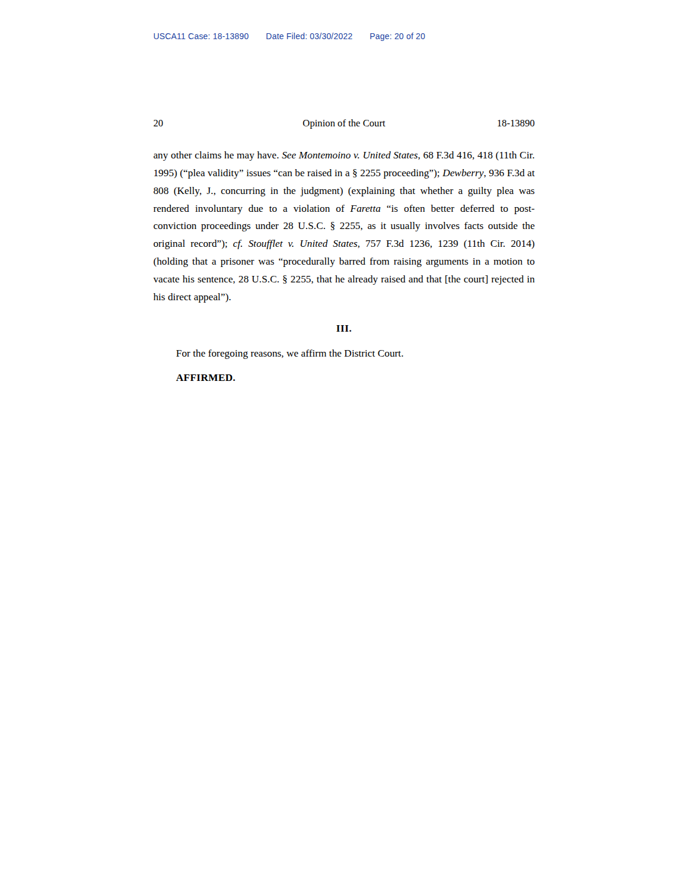USCA11 Case: 18-13890 Date Filed: 03/30/2022 Page: 20 of 20
20 Opinion of the Court 18-13890
any other claims he may have. See Montemoino v. United States, 68 F.3d 416, 418 (11th Cir. 1995) (“plea validity” issues “can be raised in a § 2255 proceeding”); Dewberry, 936 F.3d at 808 (Kelly, J., concurring in the judgment) (explaining that whether a guilty plea was rendered involuntary due to a violation of Faretta “is often better deferred to post-conviction proceedings under 28 U.S.C. § 2255, as it usually involves facts outside the original record”); cf. Stoufflet v. United States, 757 F.3d 1236, 1239 (11th Cir. 2014) (holding that a prisoner was “procedurally barred from raising arguments in a motion to vacate his sentence, 28 U.S.C. § 2255, that he already raised and that [the court] rejected in his direct appeal”).
III.
For the foregoing reasons, we affirm the District Court.
AFFIRMED.